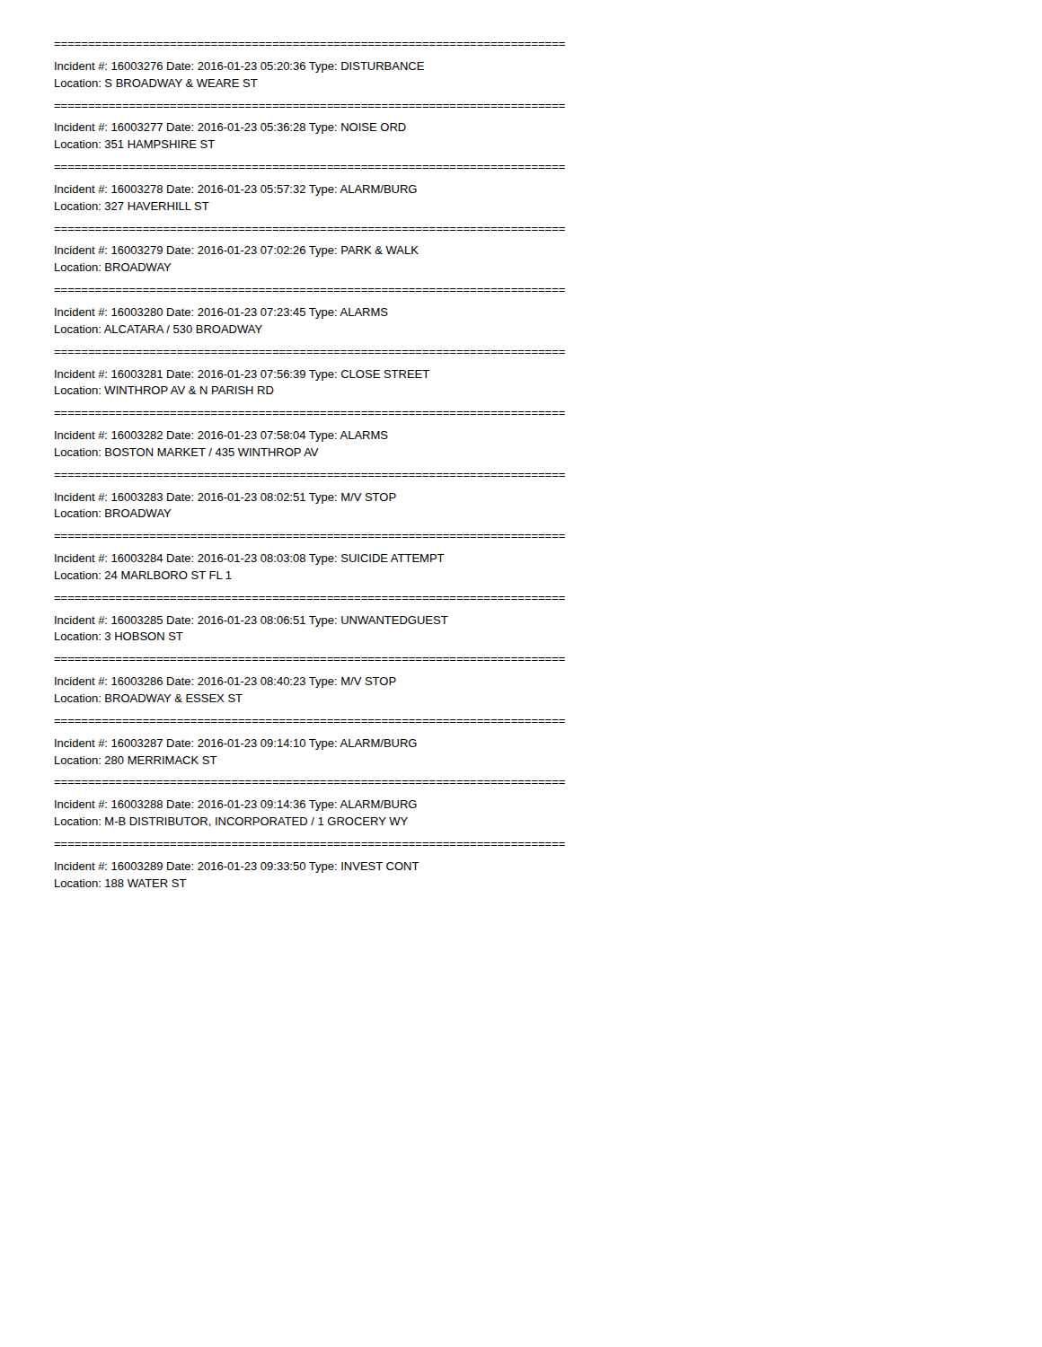===========================================================================
Incident #: 16003276 Date: 2016-01-23 05:20:36 Type: DISTURBANCE
Location: S BROADWAY & WEARE ST
===========================================================================
Incident #: 16003277 Date: 2016-01-23 05:36:28 Type: NOISE ORD
Location: 351 HAMPSHIRE ST
===========================================================================
Incident #: 16003278 Date: 2016-01-23 05:57:32 Type: ALARM/BURG
Location: 327 HAVERHILL ST
===========================================================================
Incident #: 16003279 Date: 2016-01-23 07:02:26 Type: PARK & WALK
Location: BROADWAY
===========================================================================
Incident #: 16003280 Date: 2016-01-23 07:23:45 Type: ALARMS
Location: ALCATARA / 530 BROADWAY
===========================================================================
Incident #: 16003281 Date: 2016-01-23 07:56:39 Type: CLOSE STREET
Location: WINTHROP AV & N PARISH RD
===========================================================================
Incident #: 16003282 Date: 2016-01-23 07:58:04 Type: ALARMS
Location: BOSTON MARKET / 435 WINTHROP AV
===========================================================================
Incident #: 16003283 Date: 2016-01-23 08:02:51 Type: M/V STOP
Location: BROADWAY
===========================================================================
Incident #: 16003284 Date: 2016-01-23 08:03:08 Type: SUICIDE ATTEMPT
Location: 24 MARLBORO ST FL 1
===========================================================================
Incident #: 16003285 Date: 2016-01-23 08:06:51 Type: UNWANTEDGUEST
Location: 3 HOBSON ST
===========================================================================
Incident #: 16003286 Date: 2016-01-23 08:40:23 Type: M/V STOP
Location: BROADWAY & ESSEX ST
===========================================================================
Incident #: 16003287 Date: 2016-01-23 09:14:10 Type: ALARM/BURG
Location: 280 MERRIMACK ST
===========================================================================
Incident #: 16003288 Date: 2016-01-23 09:14:36 Type: ALARM/BURG
Location: M-B DISTRIBUTOR, INCORPORATED / 1 GROCERY WY
===========================================================================
Incident #: 16003289 Date: 2016-01-23 09:33:50 Type: INVEST CONT
Location: 188 WATER ST